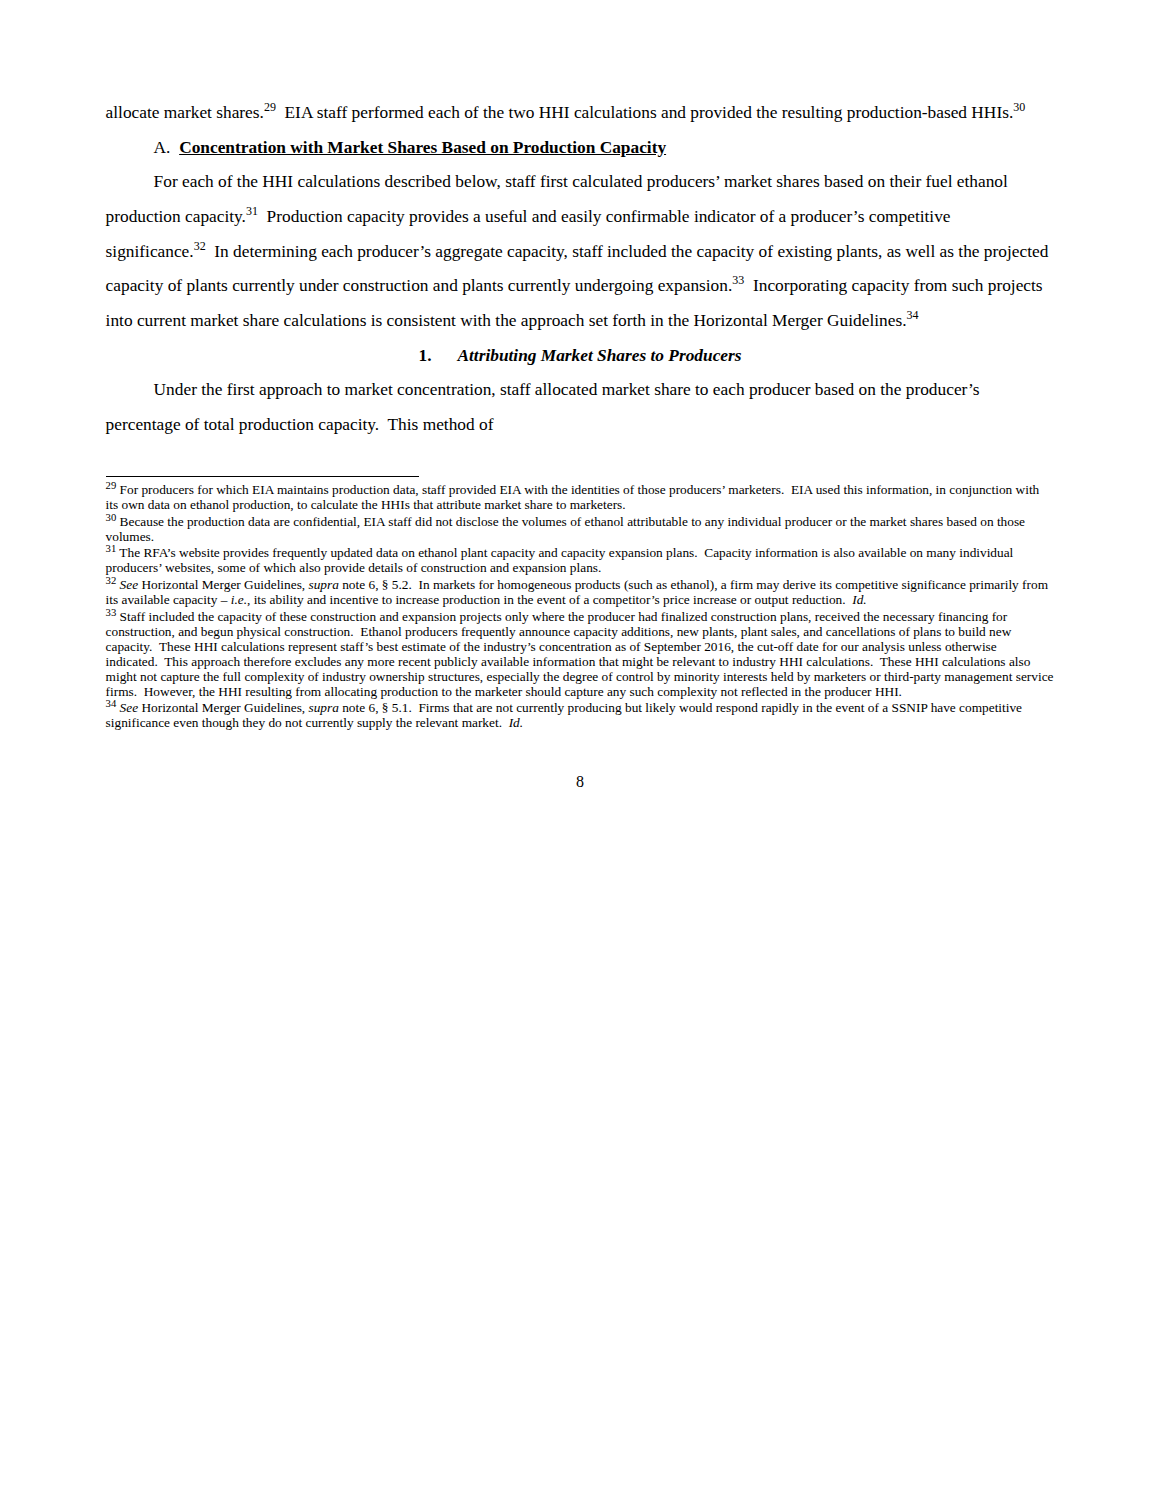allocate market shares.29 EIA staff performed each of the two HHI calculations and provided the resulting production-based HHIs.30
A. Concentration with Market Shares Based on Production Capacity
For each of the HHI calculations described below, staff first calculated producers’ market shares based on their fuel ethanol production capacity.31 Production capacity provides a useful and easily confirmable indicator of a producer’s competitive significance.32 In determining each producer’s aggregate capacity, staff included the capacity of existing plants, as well as the projected capacity of plants currently under construction and plants currently undergoing expansion.33 Incorporating capacity from such projects into current market share calculations is consistent with the approach set forth in the Horizontal Merger Guidelines.34
1. Attributing Market Shares to Producers
Under the first approach to market concentration, staff allocated market share to each producer based on the producer’s percentage of total production capacity. This method of
29 For producers for which EIA maintains production data, staff provided EIA with the identities of those producers’ marketers. EIA used this information, in conjunction with its own data on ethanol production, to calculate the HHIs that attribute market share to marketers.
30 Because the production data are confidential, EIA staff did not disclose the volumes of ethanol attributable to any individual producer or the market shares based on those volumes.
31 The RFA’s website provides frequently updated data on ethanol plant capacity and capacity expansion plans. Capacity information is also available on many individual producers’ websites, some of which also provide details of construction and expansion plans.
32 See Horizontal Merger Guidelines, supra note 6, § 5.2. In markets for homogeneous products (such as ethanol), a firm may derive its competitive significance primarily from its available capacity – i.e., its ability and incentive to increase production in the event of a competitor’s price increase or output reduction. Id.
33 Staff included the capacity of these construction and expansion projects only where the producer had finalized construction plans, received the necessary financing for construction, and begun physical construction. Ethanol producers frequently announce capacity additions, new plants, plant sales, and cancellations of plans to build new capacity. These HHI calculations represent staff’s best estimate of the industry’s concentration as of September 2016, the cut-off date for our analysis unless otherwise indicated. This approach therefore excludes any more recent publicly available information that might be relevant to industry HHI calculations. These HHI calculations also might not capture the full complexity of industry ownership structures, especially the degree of control by minority interests held by marketers or third-party management service firms. However, the HHI resulting from allocating production to the marketer should capture any such complexity not reflected in the producer HHI.
34 See Horizontal Merger Guidelines, supra note 6, § 5.1. Firms that are not currently producing but likely would respond rapidly in the event of a SSNIP have competitive significance even though they do not currently supply the relevant market. Id.
8